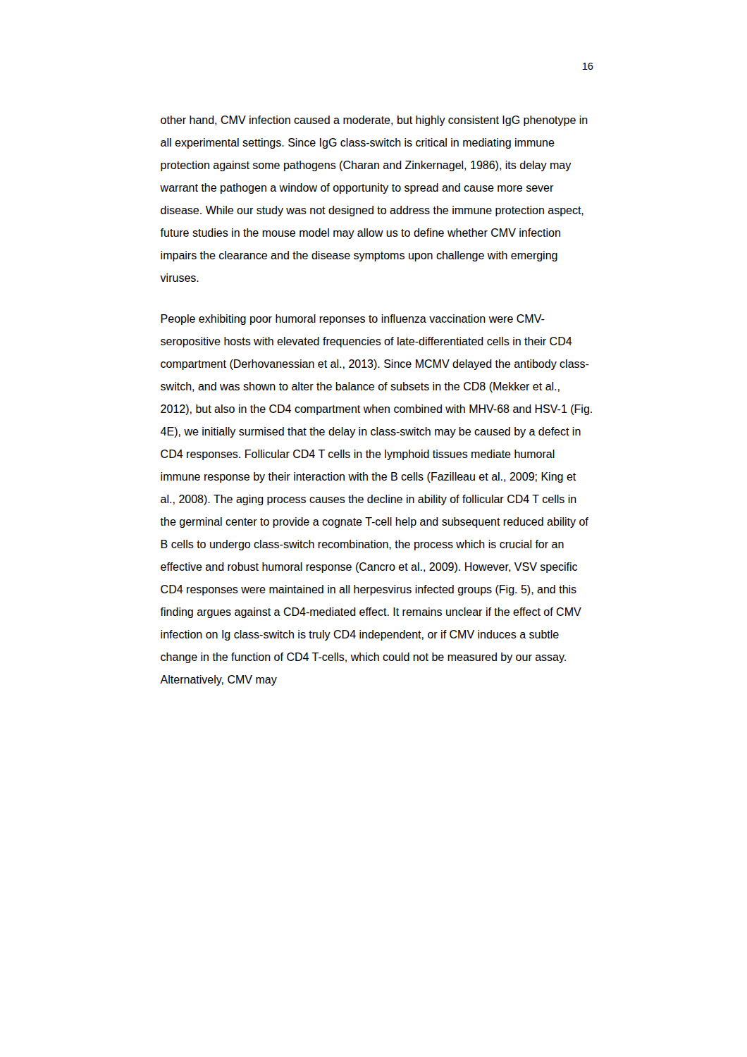16
other hand, CMV infection caused a moderate, but highly consistent IgG phenotype in all experimental settings. Since IgG class-switch is critical in mediating immune protection against some pathogens (Charan and Zinkernagel, 1986), its delay may warrant the pathogen a window of opportunity to spread and cause more sever disease. While our study was not designed to address the immune protection aspect, future studies in the mouse model may allow us to define whether CMV infection impairs the clearance and the disease symptoms upon challenge with emerging viruses.
People exhibiting poor humoral reponses to influenza vaccination were CMV-seropositive hosts with elevated frequencies of late-differentiated cells in their CD4 compartment (Derhovanessian et al., 2013). Since MCMV delayed the antibody class-switch, and was shown to alter the balance of subsets in the CD8 (Mekker et al., 2012), but also in the CD4 compartment when combined with MHV-68 and HSV-1 (Fig. 4E), we initially surmised that the delay in class-switch may be caused by a defect in CD4 responses. Follicular CD4 T cells in the lymphoid tissues mediate humoral immune response by their interaction with the B cells (Fazilleau et al., 2009; King et al., 2008). The aging process causes the decline in ability of follicular CD4 T cells in the germinal center to provide a cognate T-cell help and subsequent reduced ability of B cells to undergo class-switch recombination, the process which is crucial for an effective and robust humoral response (Cancro et al., 2009). However, VSV specific CD4 responses were maintained in all herpesvirus infected groups (Fig. 5), and this finding argues against a CD4-mediated effect. It remains unclear if the effect of CMV infection on Ig class-switch is truly CD4 independent, or if CMV induces a subtle change in the function of CD4 T-cells, which could not be measured by our assay. Alternatively, CMV may